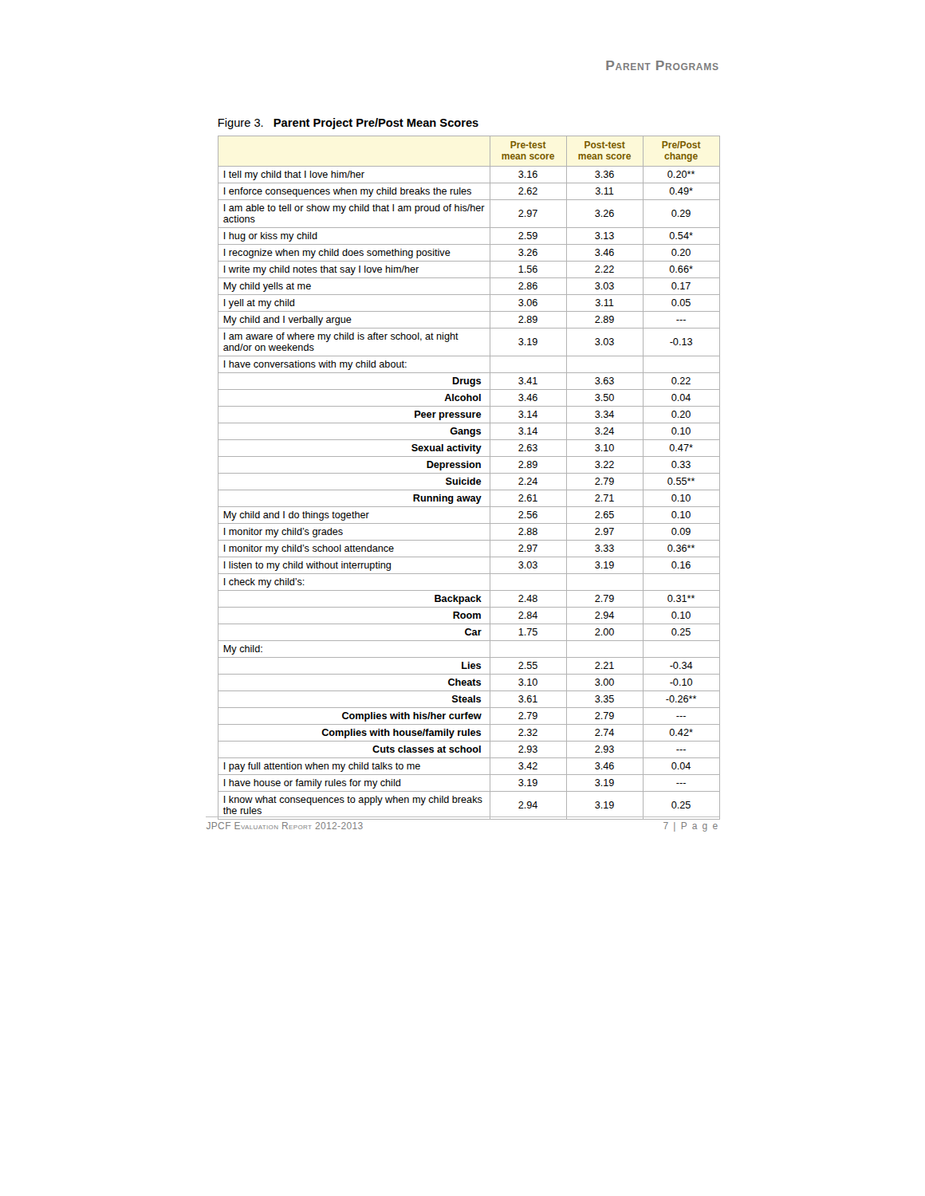Parent Programs
Figure 3. Parent Project Pre/Post Mean Scores
| | Pre-test mean score | Post-test mean score | Pre/Post change |
| --- | --- | --- | --- |
| I tell my child that I love him/her | 3.16 | 3.36 | 0.20** |
| I enforce consequences when my child breaks the rules | 2.62 | 3.11 | 0.49* |
| I am able to tell or show my child that I am proud of his/her actions | 2.97 | 3.26 | 0.29 |
| I hug or kiss my child | 2.59 | 3.13 | 0.54* |
| I recognize when my child does something positive | 3.26 | 3.46 | 0.20 |
| I write my child notes that say I love him/her | 1.56 | 2.22 | 0.66* |
| My child yells at me | 2.86 | 3.03 | 0.17 |
| I yell at my child | 3.06 | 3.11 | 0.05 |
| My child and I verbally argue | 2.89 | 2.89 | --- |
| I am aware of where my child is after school, at night and/or on weekends | 3.19 | 3.03 | -0.13 |
| I have conversations with my child about: | | | |
| Drugs | 3.41 | 3.63 | 0.22 |
| Alcohol | 3.46 | 3.50 | 0.04 |
| Peer pressure | 3.14 | 3.34 | 0.20 |
| Gangs | 3.14 | 3.24 | 0.10 |
| Sexual activity | 2.63 | 3.10 | 0.47* |
| Depression | 2.89 | 3.22 | 0.33 |
| Suicide | 2.24 | 2.79 | 0.55** |
| Running away | 2.61 | 2.71 | 0.10 |
| My child and I do things together | 2.56 | 2.65 | 0.10 |
| I monitor my child’s grades | 2.88 | 2.97 | 0.09 |
| I monitor my child’s school attendance | 2.97 | 3.33 | 0.36** |
| I listen to my child without interrupting | 3.03 | 3.19 | 0.16 |
| I check my child’s: | | | |
| Backpack | 2.48 | 2.79 | 0.31** |
| Room | 2.84 | 2.94 | 0.10 |
| Car | 1.75 | 2.00 | 0.25 |
| My child: | | | |
| Lies | 2.55 | 2.21 | -0.34 |
| Cheats | 3.10 | 3.00 | -0.10 |
| Steals | 3.61 | 3.35 | -0.26** |
| Complies with his/her curfew | 2.79 | 2.79 | --- |
| Complies with house/family rules | 2.32 | 2.74 | 0.42* |
| Cuts classes at school | 2.93 | 2.93 | --- |
| I pay full attention when my child talks to me | 3.42 | 3.46 | 0.04 |
| I have house or family rules for my child | 3.19 | 3.19 | --- |
| I know what consequences to apply when my child breaks the rules | 2.94 | 3.19 | 0.25 |
JPCF Evaluation Report 2012-2013 7 | P a g e